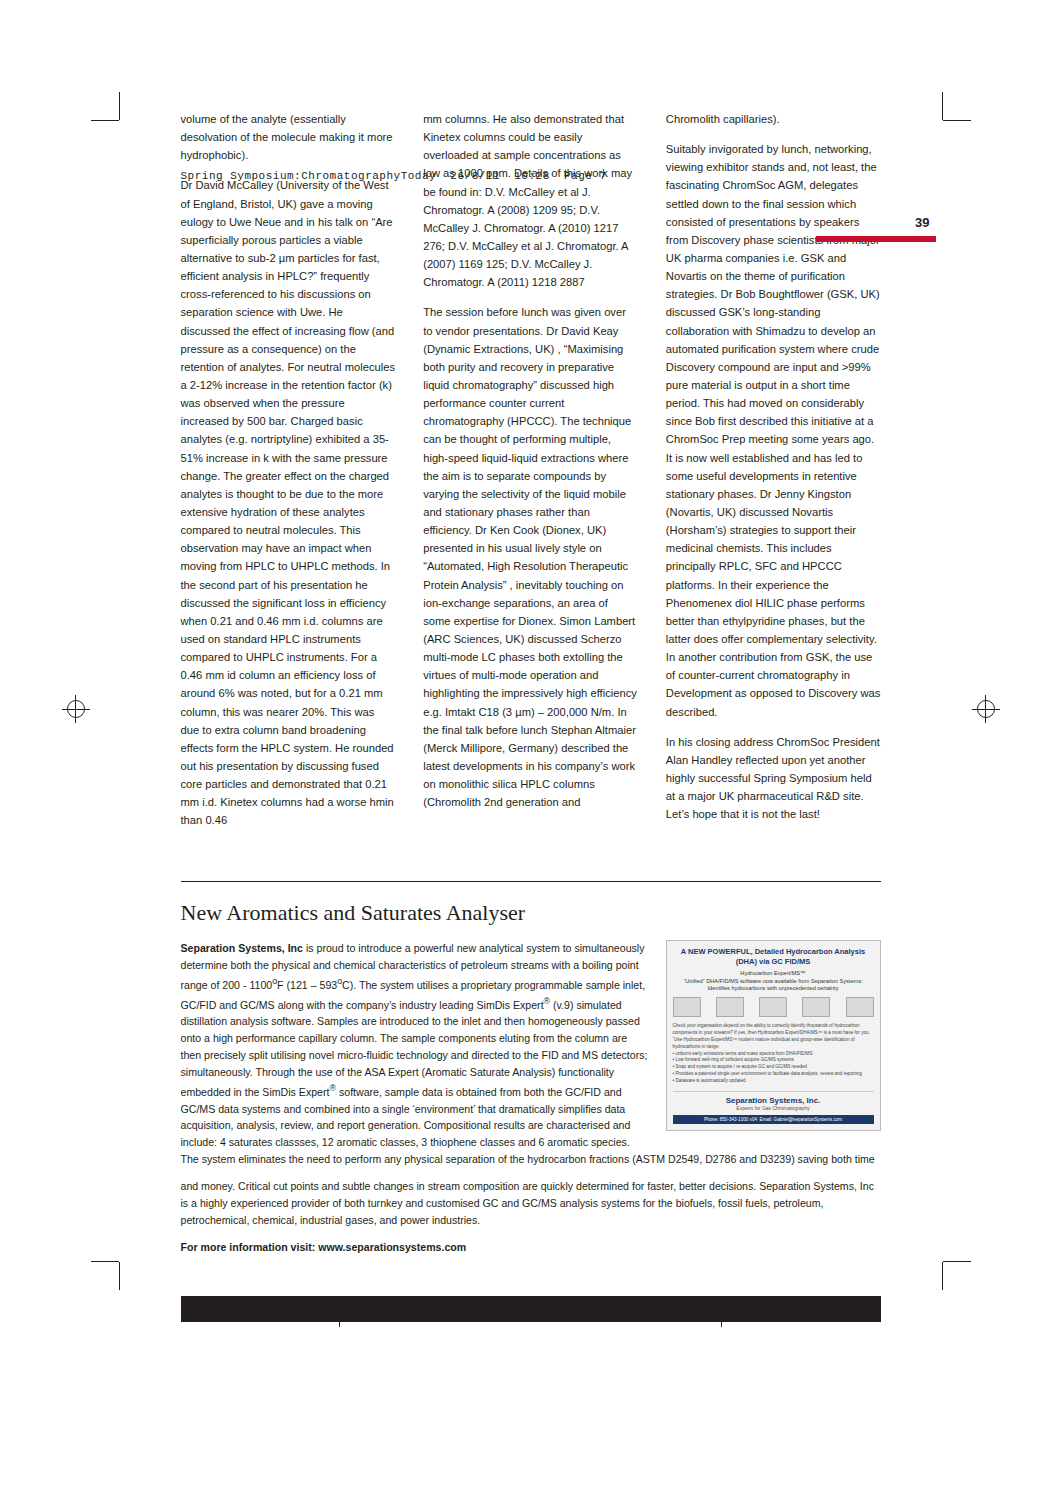Spring Symposium:ChromatographyToday 26/8/11 10:28 Page 7
39
volume of the analyte (essentially desolvation of the molecule making it more hydrophobic).
Dr David McCalley (University of the West of England, Bristol, UK) gave a moving eulogy to Uwe Neue and in his talk on “Are superficially porous particles a viable alternative to sub-2 µm particles for fast, efficient analysis in HPLC?” frequently cross-referenced to his discussions on separation science with Uwe. He discussed the effect of increasing flow (and pressure as a consequence) on the retention of analytes. For neutral molecules a 2-12% increase in the retention factor (k) was observed when the pressure increased by 500 bar. Charged basic analytes (e.g. nortriptyline) exhibited a 35-51% increase in k with the same pressure change. The greater effect on the charged analytes is thought to be due to the more extensive hydration of these analytes compared to neutral molecules. This observation may have an impact when moving from HPLC to UHPLC methods. In the second part of his presentation he discussed the significant loss in efficiency when 0.21 and 0.46 mm i.d. columns are used on standard HPLC instruments compared to UHPLC instruments. For a 0.46 mm id column an efficiency loss of around 6% was noted, but for a 0.21 mm column, this was nearer 20%. This was due to extra column band broadening effects form the HPLC system. He rounded out his presentation by discussing fused core particles and demonstrated that 0.21 mm i.d. Kinetex columns had a worse hmin than 0.46
mm columns. He also demonstrated that Kinetex columns could be easily overloaded at sample concentrations as low as 1000 ppm. Details of this work may be found in: D.V. McCalley et al J. Chromatogr. A (2008) 1209 95; D.V. McCalley J. Chromatogr. A (2010) 1217 276; D.V. McCalley et al J. Chromatogr. A (2007) 1169 125; D.V. McCalley J. Chromatogr. A (2011) 1218 2887
The session before lunch was given over to vendor presentations. Dr David Keay (Dynamic Extractions, UK) , “Maximising both purity and recovery in preparative liquid chromatography” discussed high performance counter current chromatography (HPCCC). The technique can be thought of performing multiple, high-speed liquid-liquid extractions where the aim is to separate compounds by varying the selectivity of the liquid mobile and stationary phases rather than efficiency. Dr Ken Cook (Dionex, UK) presented in his usual lively style on “Automated, High Resolution Therapeutic Protein Analysis” , inevitably touching on ion-exchange separations, an area of some expertise for Dionex. Simon Lambert (ARC Sciences, UK) discussed Scherzo multi-mode LC phases both extolling the virtues of multi-mode operation and highlighting the impressively high efficiency e.g. Imtakt C18 (3 µm) – 200,000 N/m. In the final talk before lunch Stephan Altmaier (Merck Millipore, Germany) described the latest developments in his company’s work on monolithic silica HPLC columns (Chromolith 2nd generation and
Chromolith capillaries).
Suitably invigorated by lunch, networking, viewing exhibitor stands and, not least, the fascinating ChromSoc AGM, delegates settled down to the final session which consisted of presentations by speakers from Discovery phase scientists from major UK pharma companies i.e. GSK and Novartis on the theme of purification strategies. Dr Bob Boughtflower (GSK, UK) discussed GSK’s long-standing collaboration with Shimadzu to develop an automated purification system where crude Discovery compound are input and >99% pure material is output in a short time period. This had moved on considerably since Bob first described this initiative at a ChromSoc Prep meeting some years ago. It is now well established and has led to some useful developments in retentive stationary phases. Dr Jenny Kingston (Novartis, UK) discussed Novartis (Horsham’s) strategies to support their medicinal chemists. This includes principally RPLC, SFC and HPCCC platforms. In their experience the Phenomenex diol HILIC phase performs better than ethylpyridine phases, but the latter does offer complementary selectivity. In another contribution from GSK, the use of counter-current chromatography in Development as opposed to Discovery was described.
In his closing address ChromSoc President Alan Handley reflected upon yet another highly successful Spring Symposium held at a major UK pharmaceutical R&D site. Let’s hope that it is not the last!
New Aromatics and Saturates Analyser
A NEW POWERFUL, Detailed Hydrocarbon Analysis (DHA) via GC FID/MS
Hydrocarbon Expert/MS™
“Unified” DHA/FID/MS software now available from Separation Systems: Identifies hydrocarbons with unprecedented certainty
Check your organisation depend on the ability to correctly identify thousands of hydrocarbon components in your streams? If yes, then Hydrocarbon Expert/DHA/MS™ is a must have for you.
“Use Hydrocarbon Expert/MS™ modern mature individual and group-wise identification of hydrocarbons in range:
• unburnt early emissions terms and mass spectra from DHA/FID/MS
• Low forward well-ring of turbulent acquire GC/MS systems
• Snap and system to acquire / re-acquire GC and GC/MS needed
• Provides a patented single user environment to facilitate data analysis, review and reporting
• Dataware is automatically updated
Separation Systems, Inc. Experts for Gas Chromatography
Phone: 850-343-1000 x04 Email: Gabriel@separationSystems.com
Separation Systems, Inc is proud to introduce a powerful new analytical system to simultaneously determine both the physical and chemical characteristics of petroleum streams with a boiling point range of 200 - 1100oF (121 – 593oC). The system utilises a proprietary programmable sample inlet, GC/FID and GC/MS along with the company’s industry leading SimDis Expert® (v.9) simulated distillation analysis software. Samples are introduced to the inlet and then homogeneously passed onto a high performance capillary column. The sample components eluting from the column are then precisely split utilising novel micro-fluidic technology and directed to the FID and MS detectors; simultaneously. Through the use of the ASA Expert (Aromatic Saturate Analysis) functionality embedded in the SimDis Expert® software, sample data is obtained from both the GC/FID and GC/MS data systems and combined into a single ‘environment’ that dramatically simplifies data acquisition, analysis, review, and report generation. Compositional results are characterised and include: 4 saturates classses, 12 aromatic classes, 3 thiophene classes and 6 aromatic species. The system eliminates the need to perform any physical separation of the hydrocarbon fractions (ASTM D2549, D2786 and D3239) saving both time
and money. Critical cut points and subtle changes in stream composition are quickly determined for faster, better decisions. Separation Systems, Inc is a highly experienced provider of both turnkey and customised GC and GC/MS analysis systems for the biofuels, fossil fuels, petroleum, petrochemical, chemical, industrial gases, and power industries.
For more information visit: www.separationsystems.com